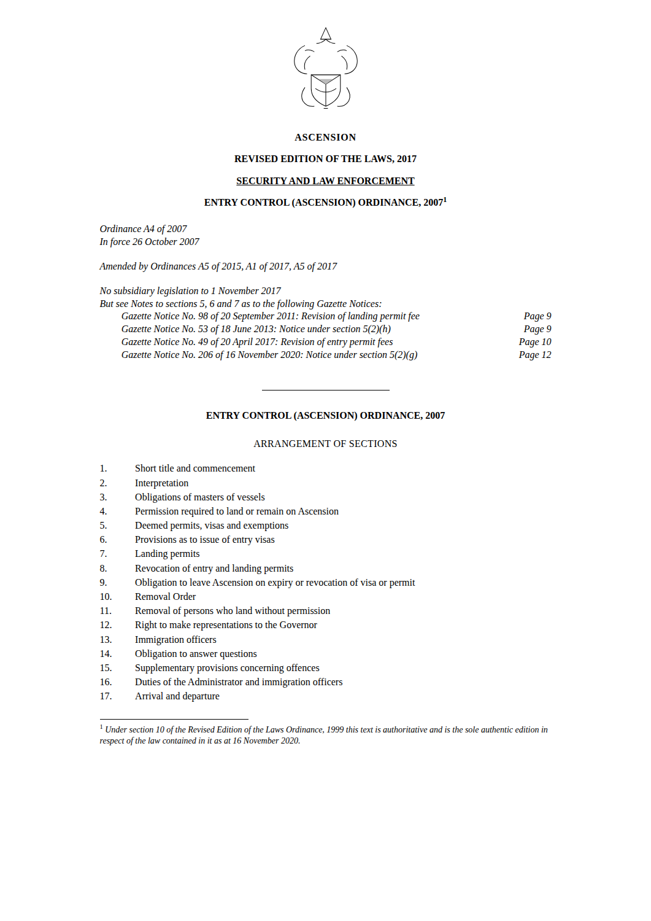ASCENSION
REVISED EDITION OF THE LAWS, 2017
SECURITY AND LAW ENFORCEMENT
ENTRY CONTROL (ASCENSION) ORDINANCE, 20071
Ordinance A4 of 2007
In force 26 October 2007
Amended by Ordinances A5 of 2015, A1 of 2017, A5 of 2017
No subsidiary legislation to 1 November 2017
But see Notes to sections 5, 6 and 7 as to the following Gazette Notices:
Gazette Notice No. 98 of 20 September 2011: Revision of landing permit fee Page 9
Gazette Notice No. 53 of 18 June 2013: Notice under section 5(2)(h) Page 9
Gazette Notice No. 49 of 20 April 2017: Revision of entry permit fees Page 10
Gazette Notice No. 206 of 16 November 2020: Notice under section 5(2)(g) Page 12
ENTRY CONTROL (ASCENSION) ORDINANCE, 2007
ARRANGEMENT OF SECTIONS
1. Short title and commencement
2. Interpretation
3. Obligations of masters of vessels
4. Permission required to land or remain on Ascension
5. Deemed permits, visas and exemptions
6. Provisions as to issue of entry visas
7. Landing permits
8. Revocation of entry and landing permits
9. Obligation to leave Ascension on expiry or revocation of visa or permit
10. Removal Order
11. Removal of persons who land without permission
12. Right to make representations to the Governor
13. Immigration officers
14. Obligation to answer questions
15. Supplementary provisions concerning offences
16. Duties of the Administrator and immigration officers
17. Arrival and departure
1 Under section 10 of the Revised Edition of the Laws Ordinance, 1999 this text is authoritative and is the sole authentic edition in respect of the law contained in it as at 16 November 2020.